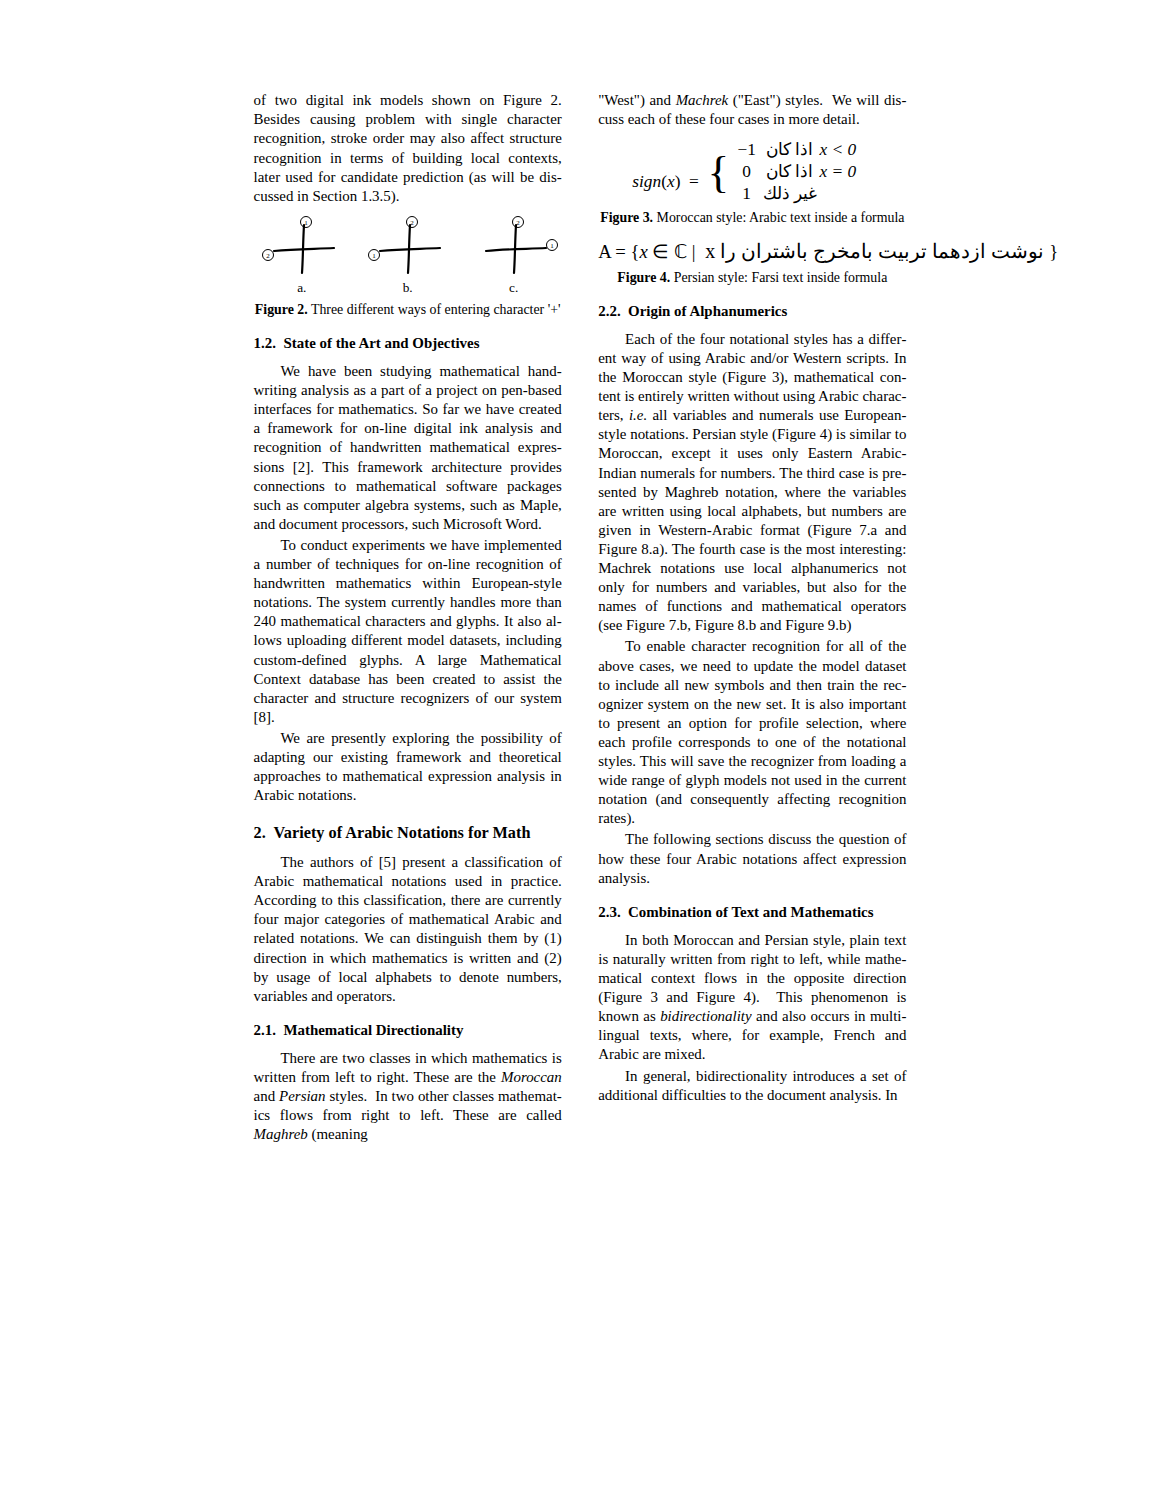of two digital ink models shown on Figure 2. Besides causing problem with single character recognition, stroke order may also affect structure recognition in terms of building local contexts, later used for candidate prediction (as will be discussed in Section 1.3.5).
2 1
a.
1 2
b.
2 1
c.
Figure 2. Three different ways of entering character '+'
1.2. State of the Art and Objectives
We have been studying mathematical handwriting analysis as a part of a project on pen-based interfaces for mathematics. So far we have created a framework for on-line digital ink analysis and recognition of handwritten mathematical expressions [2]. This framework architecture provides connections to mathematical software packages such as computer algebra systems, such as Maple, and document processors, such Microsoft Word.
To conduct experiments we have implemented a number of techniques for on-line recognition of handwritten mathematics within European-style notations. The system currently handles more than 240 mathematical characters and glyphs. It also allows uploading different model datasets, including custom-defined glyphs. A large Mathematical Context database has been created to assist the character and structure recognizers of our system [8].
We are presently exploring the possibility of adapting our existing framework and theoretical approaches to mathematical expression analysis in Arabic notations.
2. Variety of Arabic Notations for Math
The authors of [5] present a classification of Arabic mathematical notations used in practice. According to this classification, there are currently four major categories of mathematical Arabic and related notations. We can distinguish them by (1) direction in which mathematics is written and (2) by usage of local alphabets to denote numbers, variables and operators.
2.1. Mathematical Directionality
There are two classes in which mathematics is written from left to right. These are the Moroccan and Persian styles. In two other classes mathematics flows from right to left. These are called Maghreb (meaning
"West") and Machrek ("East") styles. We will discuss each of these four cases in more detail.
sign(x) = {
−1 اذا كان x < 0
0 اذا كان x = 0
1 غير ذلك
Figure 3. Moroccan style: Arabic text inside a formula
A = {x ∈ ℂ | نوشت ازدهما تربيت بامخرج باشتران را x }
Figure 4. Persian style: Farsi text inside formula
2.2. Origin of Alphanumerics
Each of the four notational styles has a different way of using Arabic and/or Western scripts. In the Moroccan style (Figure 3), mathematical content is entirely written without using Arabic characters, i.e. all variables and numerals use European-style notations. Persian style (Figure 4) is similar to Moroccan, except it uses only Eastern Arabic-Indian numerals for numbers. The third case is presented by Maghreb notation, where the variables are written using local alphabets, but numbers are given in Western-Arabic format (Figure 7.a and Figure 8.a). The fourth case is the most interesting: Machrek notations use local alphanumerics not only for numbers and variables, but also for the names of functions and mathematical operators (see Figure 7.b, Figure 8.b and Figure 9.b)
To enable character recognition for all of the above cases, we need to update the model dataset to include all new symbols and then train the recognizer system on the new set. It is also important to present an option for profile selection, where each profile corresponds to one of the notational styles. This will save the recognizer from loading a wide range of glyph models not used in the current notation (and consequently affecting recognition rates).
The following sections discuss the question of how these four Arabic notations affect expression analysis.
2.3. Combination of Text and Mathematics
In both Moroccan and Persian style, plain text is naturally written from right to left, while mathematical context flows in the opposite direction (Figure 3 and Figure 4). This phenomenon is known as bidirectionality and also occurs in multi-lingual texts, where, for example, French and Arabic are mixed.
In general, bidirectionality introduces a set of additional difficulties to the document analysis. In